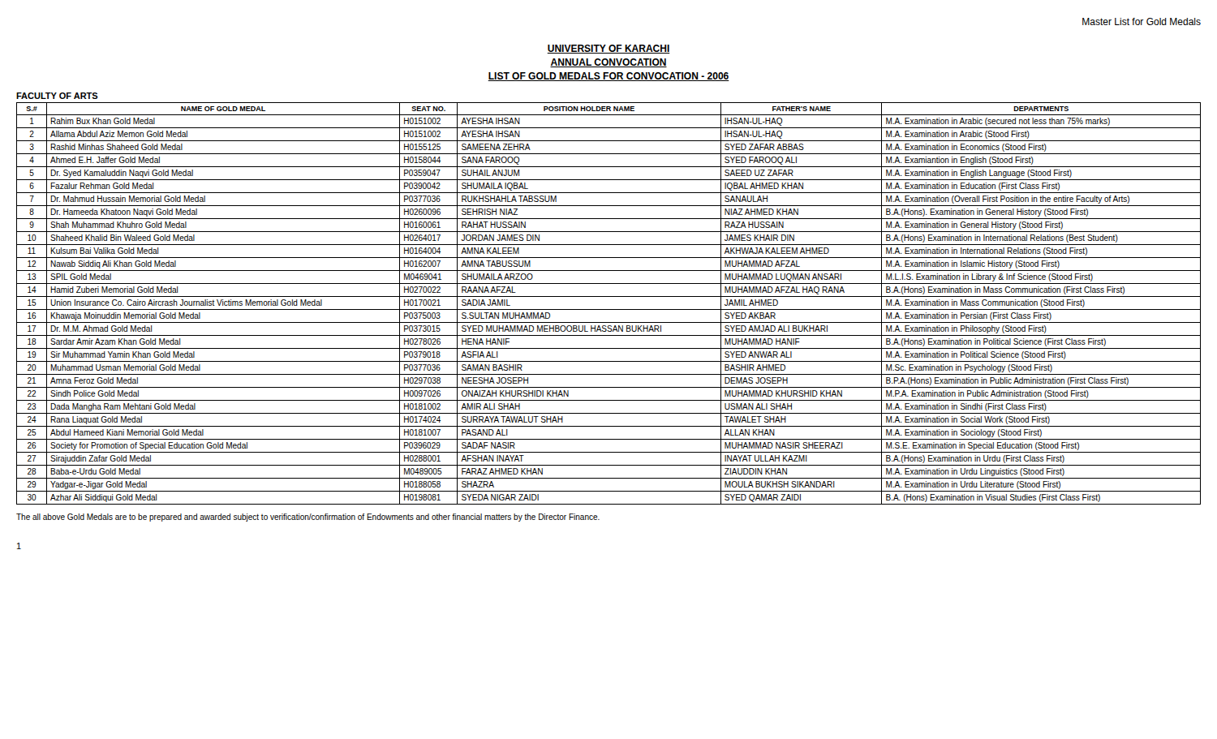Master List for Gold Medals
UNIVERSITY OF KARACHI
ANNUAL CONVOCATION
LIST OF GOLD MEDALS FOR CONVOCATION - 2006
FACULTY OF ARTS
| S.# | NAME OF GOLD MEDAL | SEAT NO. | POSITION HOLDER NAME | FATHER'S NAME | DEPARTMENTS |
| --- | --- | --- | --- | --- | --- |
| 1 | Rahim Bux Khan Gold Medal | H0151002 | AYESHA IHSAN | IHSAN-UL-HAQ | M.A. Examination in Arabic (secured not less than 75% marks) |
| 2 | Allama Abdul Aziz Memon Gold Medal | H0151002 | AYESHA IHSAN | IHSAN-UL-HAQ | M.A. Examination in Arabic (Stood First) |
| 3 | Rashid Minhas Shaheed Gold Medal | H0155125 | SAMEENA ZEHRA | SYED ZAFAR ABBAS | M.A. Examination in Economics (Stood First) |
| 4 | Ahmed E.H. Jaffer Gold Medal | H0158044 | SANA FAROOQ | SYED FAROOQ ALI | M.A. Examiantion in English (Stood First) |
| 5 | Dr. Syed Kamaluddin Naqvi Gold Medal | P0359047 | SUHAIL ANJUM | SAEED UZ ZAFAR | M.A. Examination in English Language (Stood First) |
| 6 | Fazalur Rehman Gold Medal | P0390042 | SHUMAILA IQBAL | IQBAL AHMED KHAN | M.A. Examination in Education (First Class First) |
| 7 | Dr. Mahmud Hussain Memorial Gold Medal | P0377036 | RUKHSHAHLA TABSSUM | SANAULAH | M.A. Examination (Overall First Position in the entire Faculty of Arts) |
| 8 | Dr. Hameeda Khatoon Naqvi Gold Medal | H0260096 | SEHRISH NIAZ | NIAZ AHMED KHAN | B.A.(Hons). Examination in General History (Stood First) |
| 9 | Shah Muhammad Khuhro Gold Medal | H0160061 | RAHAT HUSSAIN | RAZA HUSSAIN | M.A. Examination in General History (Stood First) |
| 10 | Shaheed Khalid Bin Waleed Gold Medal | H0264017 | JORDAN JAMES DIN | JAMES KHAIR DIN | B.A.(Hons) Examination in International Relations (Best Student) |
| 11 | Kulsum Bai Valika Gold Medal | H0164004 | AMNA KALEEM | AKHWAJA KALEEM AHMED | M.A. Examination in International Relations (Stood First) |
| 12 | Nawab Siddiq Ali Khan Gold Medal | H0162007 | AMNA TABUSSUM | MUHAMMAD AFZAL | M.A. Examination in Islamic History (Stood First) |
| 13 | SPIL Gold Medal | M0469041 | SHUMAILA ARZOO | MUHAMMAD LUQMAN ANSARI | M.L.I.S. Examination in Library & Inf Science (Stood First) |
| 14 | Hamid Zuberi Memorial Gold Medal | H0270022 | RAANA AFZAL | MUHAMMAD AFZAL HAQ RANA | B.A.(Hons) Examination in Mass Communication (First Class First) |
| 15 | Union Insurance Co. Cairo Aircrash Journalist Victims Memorial Gold Medal | H0170021 | SADIA JAMIL | JAMIL AHMED | M.A. Examination in Mass Communication (Stood First) |
| 16 | Khawaja Moinuddin Memorial Gold Medal | P0375003 | S.SULTAN MUHAMMAD | SYED AKBAR | M.A. Examination in Persian (First Class First) |
| 17 | Dr. M.M. Ahmad Gold Medal | P0373015 | SYED MUHAMMAD MEHBOOBUL HASSAN BUKHARI | SYED AMJAD ALI BUKHARI | M.A. Examination in Philosophy (Stood First) |
| 18 | Sardar Amir Azam Khan Gold Medal | H0278026 | HENA HANIF | MUHAMMAD HANIF | B.A.(Hons) Examination in Political Science (First Class First) |
| 19 | Sir Muhammad Yamin Khan Gold Medal | P0379018 | ASFIA ALI | SYED ANWAR ALI | M.A. Examination in Political Science (Stood First) |
| 20 | Muhammad Usman Memorial Gold Medal | P0377036 | SAMAN BASHIR | BASHIR AHMED | M.Sc. Examination in Psychology (Stood First) |
| 21 | Amna Feroz Gold Medal | H0297038 | NEESHA JOSEPH | DEMAS JOSEPH | B.P.A.(Hons) Examination in Public Administration (First Class First) |
| 22 | Sindh Police Gold Medal | H0097026 | ONAIZAH KHURSHIDI KHAN | MUHAMMAD KHURSHID KHAN | M.P.A. Examination in Public Administration (Stood First) |
| 23 | Dada Mangha Ram Mehtani Gold Medal | H0181002 | AMIR ALI SHAH | USMAN ALI SHAH | M.A. Examination in Sindhi (First Class First) |
| 24 | Rana Liaquat Gold Medal | H0174024 | SURRAYA TAWALUT SHAH | TAWALET SHAH | M.A. Examination in Social Work (Stood First) |
| 25 | Abdul Hameed Kiani Memorial Gold Medal | H0181007 | PASAND ALI | ALLAN KHAN | M.A. Examination in Sociology (Stood First) |
| 26 | Society for Promotion of Special Education Gold Medal | P0396029 | SADAF NASIR | MUHAMMAD NASIR SHEERAZI | M.S.E. Examination in Special Education (Stood First) |
| 27 | Sirajuddin Zafar Gold Medal | H0288001 | AFSHAN INAYAT | INAYAT ULLAH KAZMI | B.A.(Hons) Examination in Urdu (First Class First) |
| 28 | Baba-e-Urdu Gold Medal | M0489005 | FARAZ AHMED KHAN | ZIAUDDIN KHAN | M.A. Examination in Urdu Linguistics (Stood First) |
| 29 | Yadgar-e-Jigar Gold Medal | H0188058 | SHAZRA | MOULA BUKHSH SIKANDARI | M.A. Examination in Urdu Literature (Stood First) |
| 30 | Azhar Ali Siddiqui Gold Medal | H0198081 | SYEDA NIGAR ZAIDI | SYED QAMAR ZAIDI | B.A. (Hons) Examination in Visual Studies (First Class First) |
The all above Gold Medals are to be prepared and awarded subject to verification/confirmation of Endowments and other financial matters by the Director Finance.
1